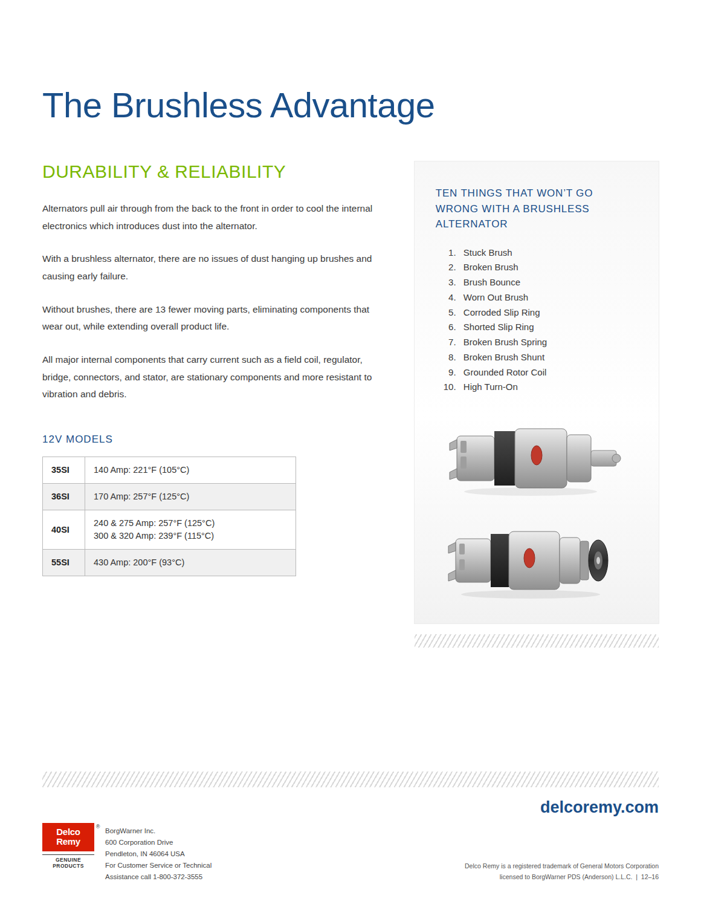The Brushless Advantage
DURABILITY & RELIABILITY
Alternators pull air through from the back to the front in order to cool the internal electronics which introduces dust into the alternator.
With a brushless alternator, there are no issues of dust hanging up brushes and causing early failure.
Without brushes, there are 13 fewer moving parts, eliminating components that wear out, while extending overall product life.
All major internal components that carry current such as a field coil, regulator, bridge, connectors, and stator, are stationary components and more resistant to vibration and debris.
12V MODELS
| 35SI | 140 Amp: 221°F (105°C) |
| 36SI | 170 Amp: 257°F (125°C) |
| 40SI | 240 & 275 Amp: 257°F (125°C) 300 & 320 Amp: 239°F (115°C) |
| 55SI | 430 Amp: 200°F (93°C) |
Ten things that won’t go wrong with a brushless alternator
Stuck Brush
Broken Brush
Brush Bounce
Worn Out Brush
Corroded Slip Ring
Shorted Slip Ring
Broken Brush Spring
Broken Brush Shunt
Grounded Rotor Coil
High Turn-On
delcoremy.com
Delco
Remy ®
GENUINE PRODUCTS
BorgWarner Inc.
600 Corporation Drive
Pendleton, IN 46064 USA
For Customer Service or Technical
Assistance call 1-800-372-3555
Delco Remy is a registered trademark of General Motors Corporation
licensed to BorgWarner PDS (Anderson) L.L.C. | 12–16